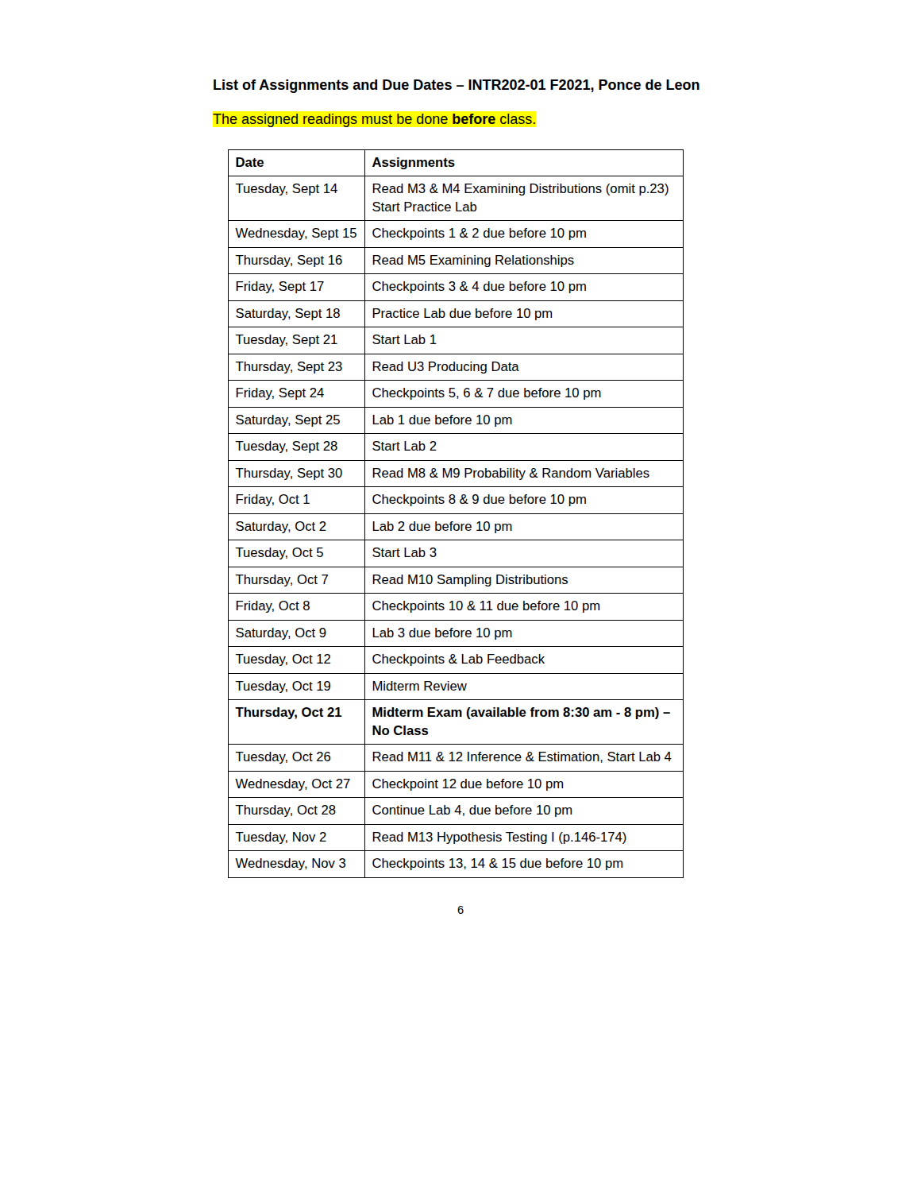List of Assignments and Due Dates – INTR202-01 F2021, Ponce de Leon
The assigned readings must be done before class.
| Date | Assignments |
| --- | --- |
| Tuesday, Sept 14 | Read M3 & M4 Examining Distributions (omit p.23) Start Practice Lab |
| Wednesday, Sept 15 | Checkpoints 1 & 2 due before 10 pm |
| Thursday, Sept 16 | Read M5 Examining Relationships |
| Friday, Sept 17 | Checkpoints 3 & 4 due before 10 pm |
| Saturday, Sept 18 | Practice Lab due before 10 pm |
| Tuesday, Sept 21 | Start Lab 1 |
| Thursday, Sept 23 | Read U3 Producing Data |
| Friday, Sept 24 | Checkpoints 5, 6 & 7 due before 10 pm |
| Saturday, Sept 25 | Lab 1 due before 10 pm |
| Tuesday, Sept 28 | Start Lab 2 |
| Thursday, Sept 30 | Read M8 & M9 Probability & Random Variables |
| Friday, Oct 1 | Checkpoints 8 & 9 due before 10 pm |
| Saturday, Oct 2 | Lab 2 due before 10 pm |
| Tuesday, Oct 5 | Start Lab 3 |
| Thursday, Oct 7 | Read M10 Sampling Distributions |
| Friday, Oct 8 | Checkpoints 10 & 11 due before 10 pm |
| Saturday, Oct 9 | Lab 3 due before 10 pm |
| Tuesday, Oct 12 | Checkpoints & Lab Feedback |
| Tuesday, Oct 19 | Midterm Review |
| Thursday, Oct 21 | Midterm Exam (available from 8:30 am - 8 pm) – No Class |
| Tuesday, Oct 26 | Read M11 & 12 Inference & Estimation, Start Lab 4 |
| Wednesday, Oct 27 | Checkpoint 12 due before 10 pm |
| Thursday, Oct 28 | Continue Lab 4, due before 10 pm |
| Tuesday, Nov 2 | Read M13 Hypothesis Testing I (p.146-174) |
| Wednesday, Nov 3 | Checkpoints 13, 14 & 15 due before 10 pm |
6